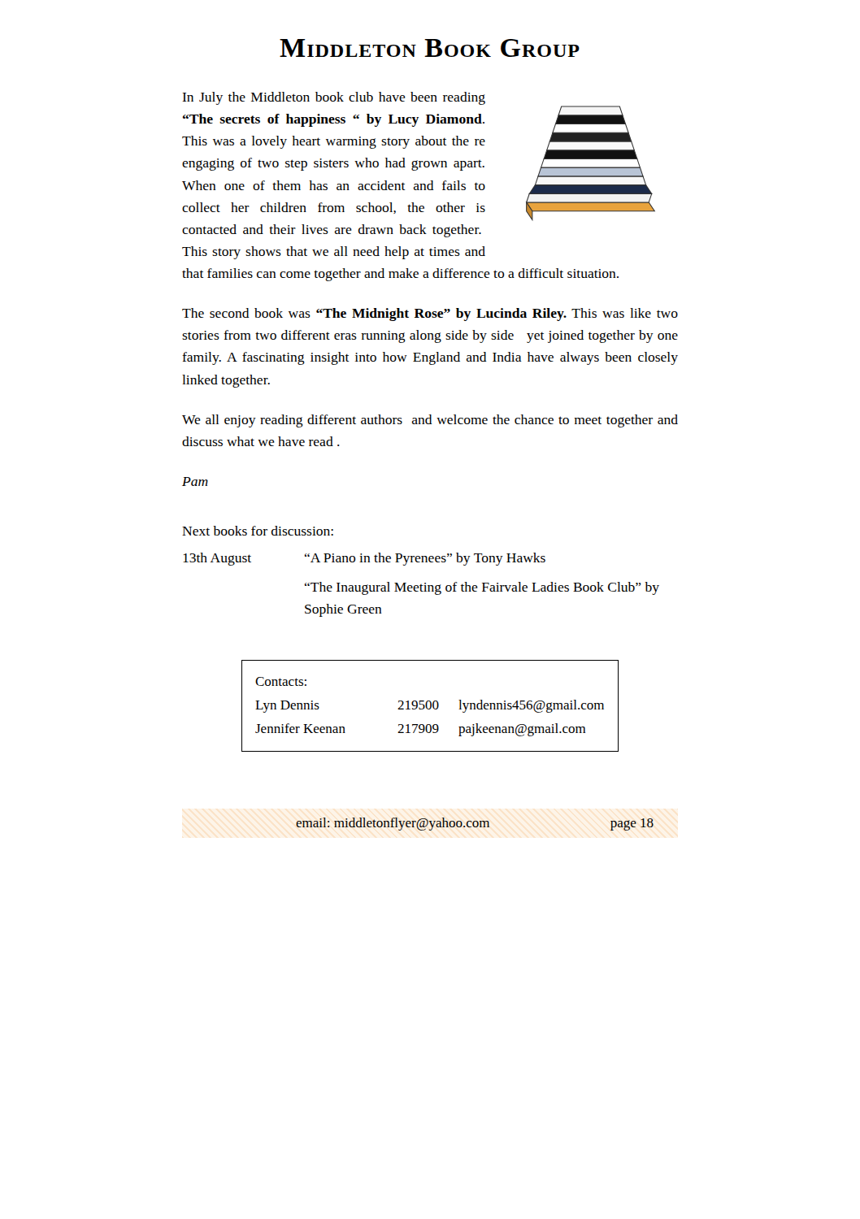Middleton Book Group
In July the Middleton book club have been reading “The secrets of happiness “ by Lucy Diamond. This was a lovely heart warming story about the re engaging of two step sisters who had grown apart. When one of them has an accident and fails to collect her children from school, the other is contacted and their lives are drawn back together. This story shows that we all need help at times and that families can come together and make a difference to a difficult situation.
The second book was “The Midnight Rose” by Lucinda Riley. This was like two stories from two different eras running along side by side yet joined together by one family. A fascinating insight into how England and India have always been closely linked together.
We all enjoy reading different authors and welcome the chance to meet together and discuss what we have read .
Pam
Next books for discussion:
| 13th August | “A Piano in the Pyrenees” by Tony Hawks |
| | “The Inaugural Meeting of the Fairvale Ladies Book Club” by Sophie Green |
| Contacts: |
| Lyn Dennis | 219500 | lyndennis456@gmail.com |
| Jennifer Keenan | 217909 | pajkeenan@gmail.com |
email: middletonflyer@yahoo.com page 18